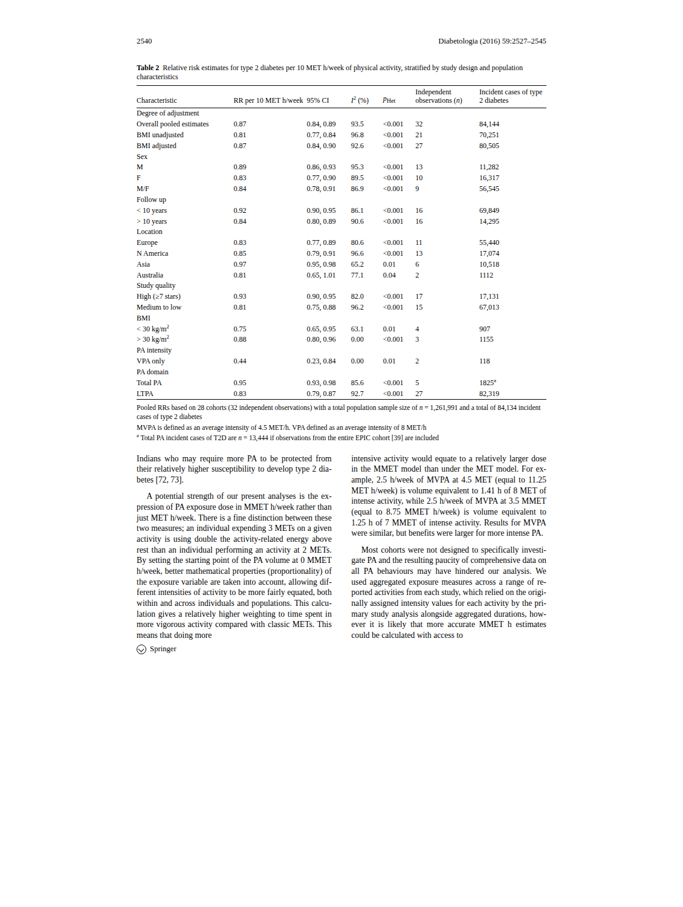2540
Diabetologia (2016) 59:2527–2545
Table 2 Relative risk estimates for type 2 diabetes per 10 MET h/week of physical activity, stratified by study design and population characteristics
| Characteristic | RR per 10 MET h/week | 95% CI | I 2 (%) | p Het | Independent observations ( n ) | Incident cases of type 2 diabetes |
| --- | --- | --- | --- | --- | --- | --- |
| Degree of adjustment | | | | | | |
| Overall pooled estimates | 0.87 | 0.84, 0.89 | 93.5 | <0.001 | 32 | 84,144 |
| BMI unadjusted | 0.81 | 0.77, 0.84 | 96.8 | <0.001 | 21 | 70,251 |
| BMI adjusted | 0.87 | 0.84, 0.90 | 92.6 | <0.001 | 27 | 80,505 |
| Sex | | | | | | |
| M | 0.89 | 0.86, 0.93 | 95.3 | <0.001 | 13 | 11,282 |
| F | 0.83 | 0.77, 0.90 | 89.5 | <0.001 | 10 | 16,317 |
| M/F | 0.84 | 0.78, 0.91 | 86.9 | <0.001 | 9 | 56,545 |
| Follow up | | | | | | |
| < 10 years | 0.92 | 0.90, 0.95 | 86.1 | <0.001 | 16 | 69,849 |
| > 10 years | 0.84 | 0.80, 0.89 | 90.6 | <0.001 | 16 | 14,295 |
| Location | | | | | | |
| Europe | 0.83 | 0.77, 0.89 | 80.6 | <0.001 | 11 | 55,440 |
| N America | 0.85 | 0.79, 0.91 | 96.6 | <0.001 | 13 | 17,074 |
| Asia | 0.97 | 0.95, 0.98 | 65.2 | 0.01 | 6 | 10,518 |
| Australia | 0.81 | 0.65, 1.01 | 77.1 | 0.04 | 2 | 1112 |
| Study quality | | | | | | |
| High (≥7 stars) | 0.93 | 0.90, 0.95 | 82.0 | <0.001 | 17 | 17,131 |
| Medium to low | 0.81 | 0.75, 0.88 | 96.2 | <0.001 | 15 | 67,013 |
| BMI | | | | | | |
| < 30 kg/m 2 | 0.75 | 0.65, 0.95 | 63.1 | 0.01 | 4 | 907 |
| > 30 kg/m 2 | 0.88 | 0.80, 0.96 | 0.00 | <0.001 | 3 | 1155 |
| PA intensity | | | | | | |
| VPA only | 0.44 | 0.23, 0.84 | 0.00 | 0.01 | 2 | 118 |
| PA domain | | | | | | |
| Total PA | 0.95 | 0.93, 0.98 | 85.6 | <0.001 | 5 | 1825 a |
| LTPA | 0.83 | 0.79, 0.87 | 92.7 | <0.001 | 27 | 82,319 |
Pooled RRs based on 28 cohorts (32 independent observations) with a total population sample size of n = 1,261,991 and a total of 84,134 incident cases of type 2 diabetes
MVPA is defined as an average intensity of 4.5 MET/h. VPA defined as an average intensity of 8 MET/h
a Total PA incident cases of T2D are n = 13,444 if observations from the entire EPIC cohort [39] are included
Indians who may require more PA to be protected from their relatively higher susceptibility to develop type 2 diabetes [72, 73].
A potential strength of our present analyses is the expression of PA exposure dose in MMET h/week rather than just MET h/week. There is a fine distinction between these two measures; an individual expending 3 METs on a given activity is using double the activity-related energy above rest than an individual performing an activity at 2 METs. By setting the starting point of the PA volume at 0 MMET h/week, better mathematical properties (proportionality) of the exposure variable are taken into account, allowing different intensities of activity to be more fairly equated, both within and across individuals and populations. This calculation gives a relatively higher weighting to time spent in more vigorous activity compared with classic METs. This means that doing more
intensive activity would equate to a relatively larger dose in the MMET model than under the MET model. For example, 2.5 h/week of MVPA at 4.5 MET (equal to 11.25 MET h/week) is volume equivalent to 1.41 h of 8 MET of intense activity, while 2.5 h/week of MVPA at 3.5 MMET (equal to 8.75 MMET h/week) is volume equivalent to 1.25 h of 7 MMET of intense activity. Results for MVPA were similar, but benefits were larger for more intense PA.
Most cohorts were not designed to specifically investigate PA and the resulting paucity of comprehensive data on all PA behaviours may have hindered our analysis. We used aggregated exposure measures across a range of reported activities from each study, which relied on the originally assigned intensity values for each activity by the primary study analysis alongside aggregated durations, however it is likely that more accurate MMET h estimates could be calculated with access to
Springer